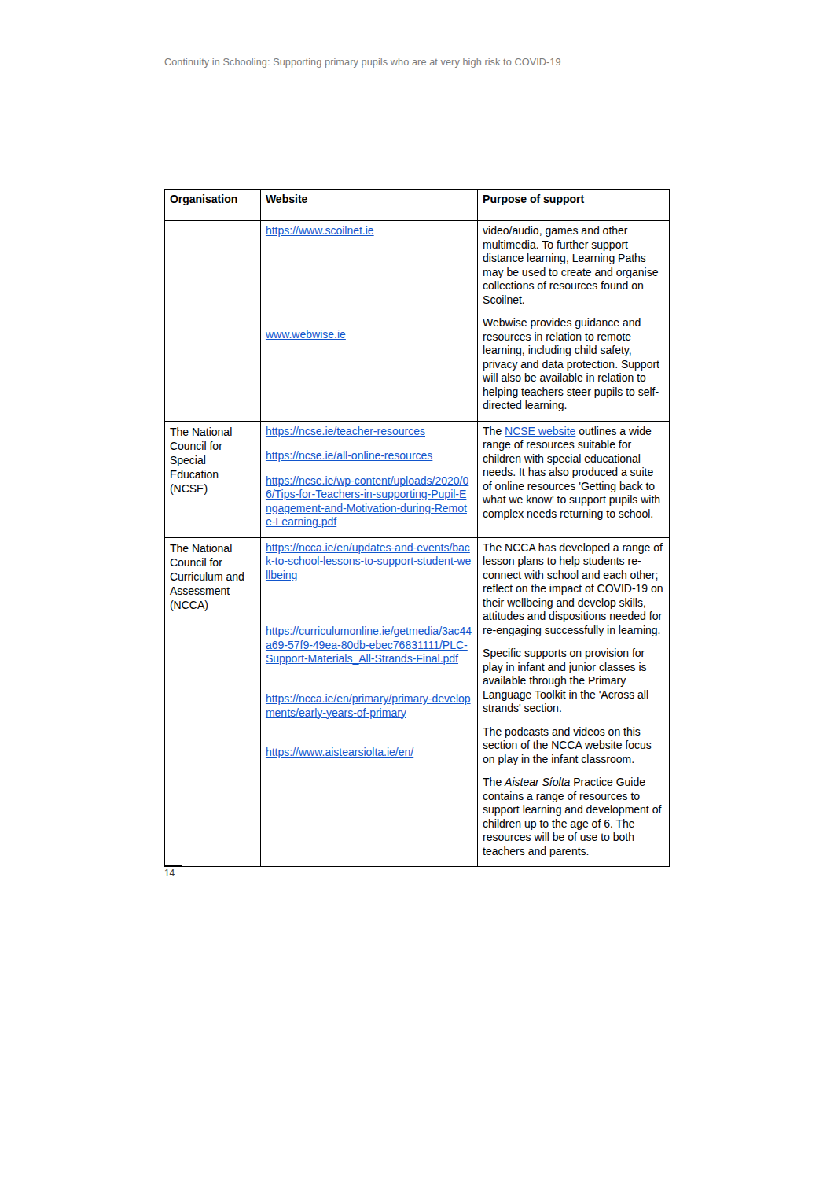Continuity in Schooling: Supporting primary pupils who are at very high risk to COVID-19
| Organisation | Website | Purpose of support |
| --- | --- | --- |
| | https://www.scoilnet.ie www.webwise.ie | video/audio, games and other multimedia. To further support distance learning, Learning Paths may be used to create and organise collections of resources found on Scoilnet. Webwise provides guidance and resources in relation to remote learning, including child safety, privacy and data protection. Support will also be available in relation to helping teachers steer pupils to self-directed learning. |
| The National Council for Special Education (NCSE) | https://ncse.ie/teacher-resources https://ncse.ie/all-online-resources https://ncse.ie/wp-content/uploads/2020/06/Tips-for-Teachers-in-supporting-Pupil-Engagement-and-Motivation-during-Remote-Learning.pdf | The NCSE website outlines a wide range of resources suitable for children with special educational needs. It has also produced a suite of online resources 'Getting back to what we know' to support pupils with complex needs returning to school. |
| The National Council for Curriculum and Assessment (NCCA) | https://ncca.ie/en/updates-and-events/back-to-school-lessons-to-support-student-wellbeing https://curriculumonline.ie/getmedia/3ac44a69-57f9-49ea-80db-ebec76831111/PLC-Support-Materials_All-Strands-Final.pdf https://ncca.ie/en/primary/primary-developments/early-years-of-primary https://www.aistearsiolta.ie/en/ | The NCCA has developed a range of lesson plans to help students re-connect with school and each other; reflect on the impact of COVID-19 on their wellbeing and develop skills, attitudes and dispositions needed for re-engaging successfully in learning. Specific supports on provision for play in infant and junior classes is available through the Primary Language Toolkit in the 'Across all strands' section. The podcasts and videos on this section of the NCCA website focus on play in the infant classroom. The Aistear Síolta Practice Guide contains a range of resources to support learning and development of children up to the age of 6. The resources will be of use to both teachers and parents. |
14